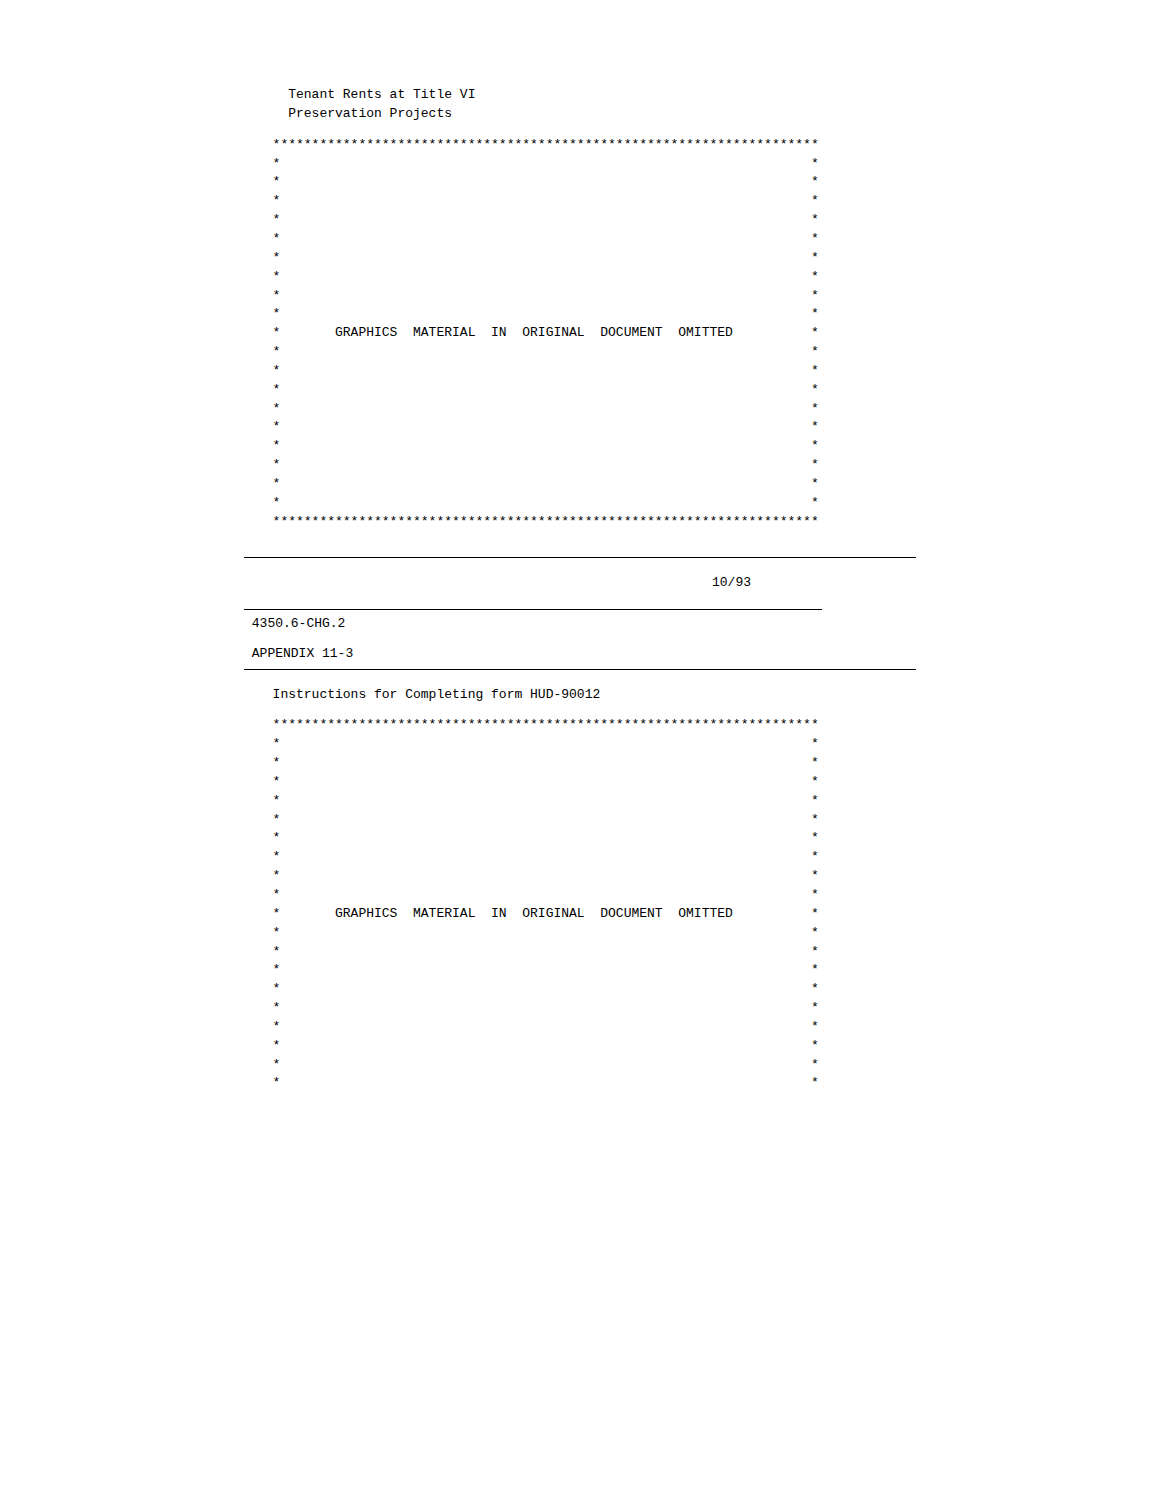Tenant Rents at Title VI
  Preservation Projects
**********************************************************************
*                                                                    *
*                                                                    *
*                                                                    *
*                                                                    *
*                                                                    *
*                                                                    *
*                                                                    *
*                                                                    *
*                                                                    *
*       GRAPHICS  MATERIAL  IN  ORIGINAL  DOCUMENT  OMITTED          *
*                                                                    *
*                                                                    *
*                                                                    *
*                                                                    *
*                                                                    *
*                                                                    *
*                                                                    *
*                                                                    *
*                                                                    *
**********************************************************************
10/93
 4350.6-CHG.2
 APPENDIX 11-3
Instructions for Completing form HUD-90012
**********************************************************************
*                                                                    *
*                                                                    *
*                                                                    *
*                                                                    *
*                                                                    *
*                                                                    *
*                                                                    *
*                                                                    *
*                                                                    *
*       GRAPHICS  MATERIAL  IN  ORIGINAL  DOCUMENT  OMITTED          *
*                                                                    *
*                                                                    *
*                                                                    *
*                                                                    *
*                                                                    *
*                                                                    *
*                                                                    *
*                                                                    *
*                                                                    *